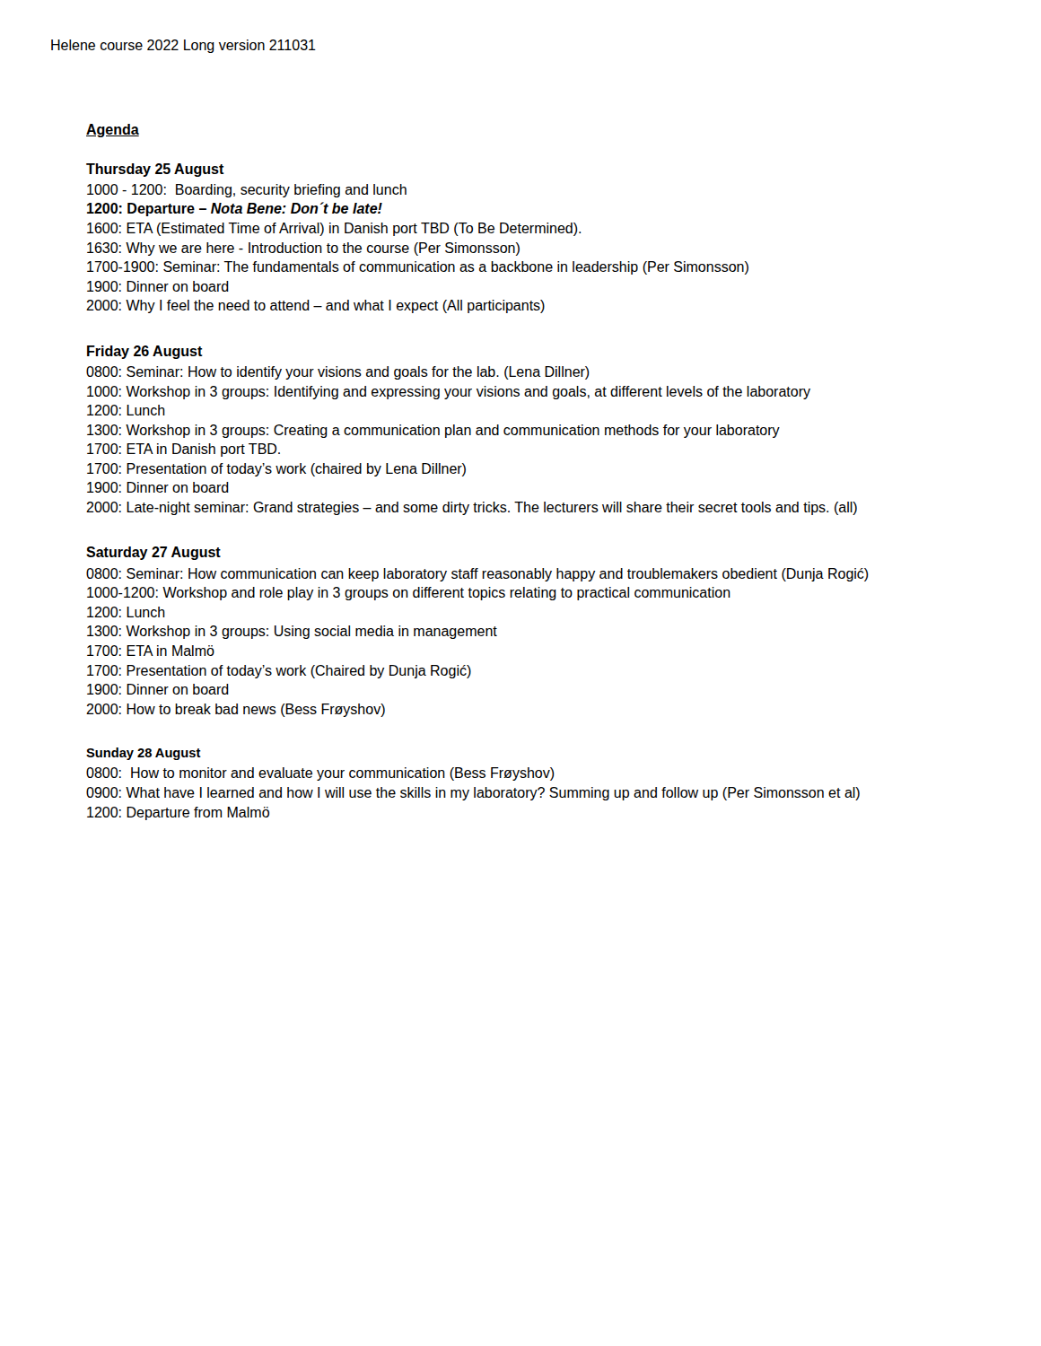Helene course 2022 Long version 211031
Agenda
Thursday 25 August
1000 - 1200: Boarding, security briefing and lunch
1200: Departure – Nota Bene: Don´t be late!
1600: ETA (Estimated Time of Arrival) in Danish port TBD (To Be Determined).
1630: Why we are here - Introduction to the course (Per Simonsson)
1700-1900: Seminar: The fundamentals of communication as a backbone in leadership (Per Simonsson)
1900: Dinner on board
2000: Why I feel the need to attend – and what I expect (All participants)
Friday 26 August
0800: Seminar: How to identify your visions and goals for the lab. (Lena Dillner)
1000: Workshop in 3 groups: Identifying and expressing your visions and goals, at different levels of the laboratory
1200: Lunch
1300: Workshop in 3 groups: Creating a communication plan and communication methods for your laboratory
1700: ETA in Danish port TBD.
1700: Presentation of today’s work (chaired by Lena Dillner)
1900: Dinner on board
2000: Late-night seminar: Grand strategies – and some dirty tricks. The lecturers will share their secret tools and tips. (all)
Saturday 27 August
0800: Seminar: How communication can keep laboratory staff reasonably happy and troublemakers obedient (Dunja Rogić)
1000-1200: Workshop and role play in 3 groups on different topics relating to practical communication
1200: Lunch
1300: Workshop in 3 groups: Using social media in management
1700: ETA in Malmö
1700: Presentation of today’s work (Chaired by Dunja Rogić)
1900: Dinner on board
2000: How to break bad news (Bess Frøyshov)
Sunday 28 August
0800: How to monitor and evaluate your communication (Bess Frøyshov)
0900: What have I learned and how I will use the skills in my laboratory? Summing up and follow up (Per Simonsson et al)
1200: Departure from Malmö